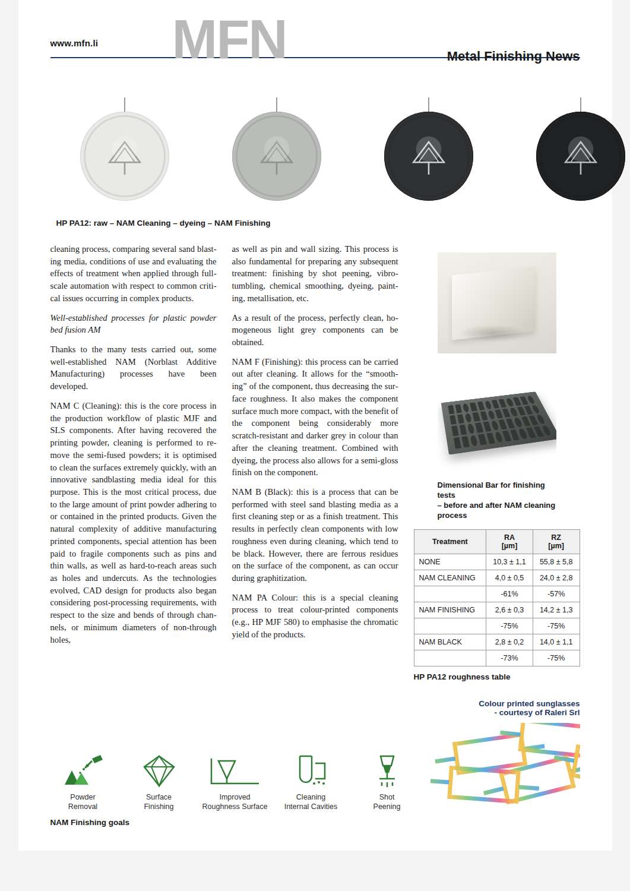www.mfn.li
MFN
Metal Finishing News
HP PA12: raw – NAM Cleaning – dyeing – NAM Finishing
cleaning process, comparing several sand blasting media, conditions of use and evaluating the effects of treatment when applied through full-scale automation with respect to common critical issues occurring in complex products.
Well-established processes for plastic powder bed fusion AM
Thanks to the many tests carried out, some well-established NAM (Norblast Additive Manufacturing) processes have been developed.
NAM C (Cleaning): this is the core process in the production workflow of plastic MJF and SLS components. After having recovered the printing powder, cleaning is performed to remove the semi-fused powders; it is optimised to clean the surfaces extremely quickly, with an innovative sandblasting media ideal for this purpose. This is the most critical process, due to the large amount of print powder adhering to or contained in the printed products. Given the natural complexity of additive manufacturing printed components, special attention has been paid to fragile components such as pins and thin walls, as well as hard-to-reach areas such as holes and undercuts. As the technologies evolved, CAD design for products also began considering post-processing requirements, with respect to the size and bends of through channels, or minimum diameters of non-through holes,
as well as pin and wall sizing. This process is also fundamental for preparing any subsequent treatment: finishing by shot peening, vibro-tumbling, chemical smoothing, dyeing, painting, metallisation, etc.
As a result of the process, perfectly clean, homogeneous light grey components can be obtained.
NAM F (Finishing): this process can be carried out after cleaning. It allows for the “smoothing” of the component, thus decreasing the surface roughness. It also makes the component surface much more compact, with the benefit of the component being considerably more scratch-resistant and darker grey in colour than after the cleaning treatment. Combined with dyeing, the process also allows for a semi-gloss finish on the component.
NAM B (Black): this is a process that can be performed with steel sand blasting media as a first cleaning step or as a finish treatment. This results in perfectly clean components with low roughness even during cleaning, which tend to be black. However, there are ferrous residues on the surface of the component, as can occur during graphitization.
NAM PA Colour: this is a special cleaning process to treat colour-printed components (e.g., HP MJF 580) to emphasise the chromatic yield of the products.
Dimensional Bar for finishing tests
– before and after NAM cleaning process
| Treatment | RA [µm] | RZ [µm] |
| --- | --- | --- |
| NONE | 10,3 ± 1,1 | 55,8 ± 5,8 |
| NAM CLEANING | 4,0 ± 0,5 | 24,0 ± 2,8 |
| | -61% | -57% |
| NAM FINISHING | 2,6 ± 0,3 | 14,2 ± 1,3 |
| | -75% | -75% |
| NAM BLACK | 2,8 ± 0,2 | 14,0 ± 1,1 |
| | -73% | -75% |
HP PA12 roughness table
Powder
Removal
Surface
Finishing
Improved
Roughness Surface
Cleaning
Internal Cavities
Shot
Peening
Colour printed sunglasses
- courtesy of Raleri Srl
NAM Finishing goals